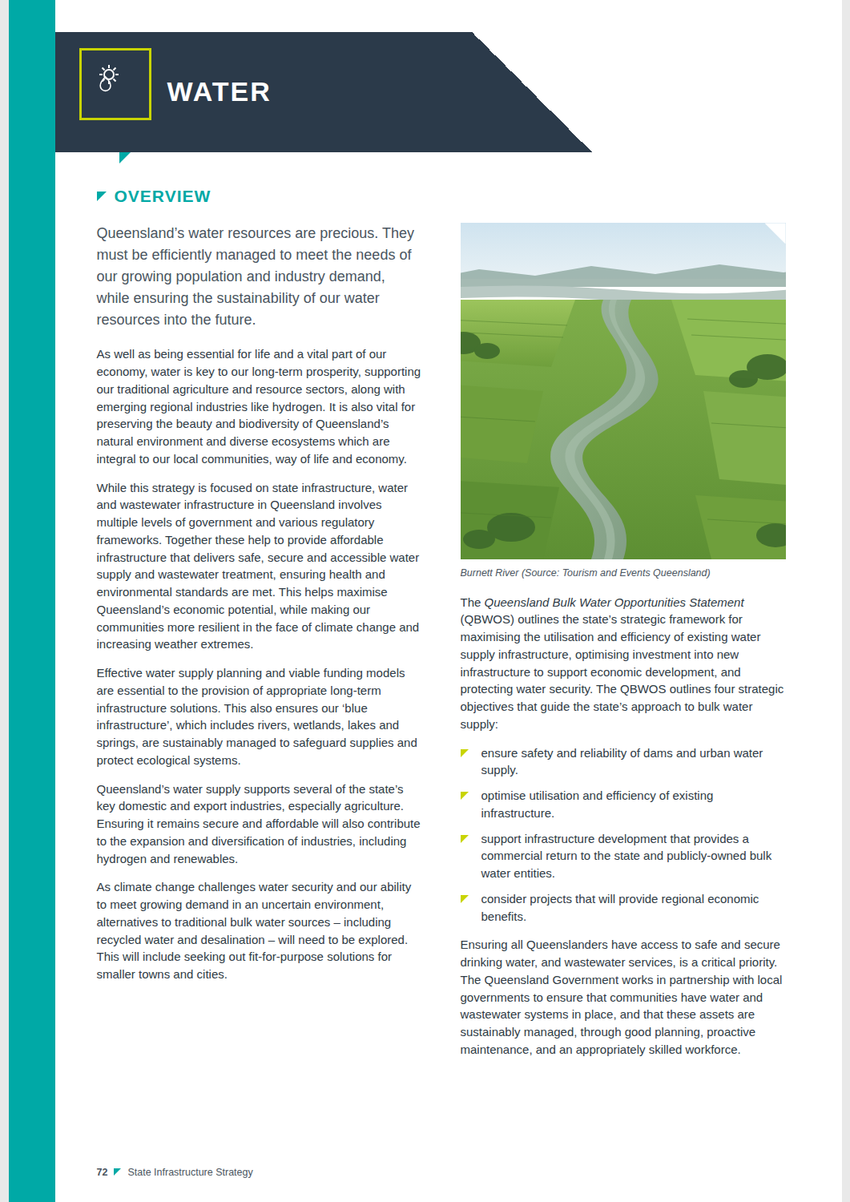WATER
OVERVIEW
Queensland’s water resources are precious. They must be efficiently managed to meet the needs of our growing population and industry demand, while ensuring the sustainability of our water resources into the future.
As well as being essential for life and a vital part of our economy, water is key to our long-term prosperity, supporting our traditional agriculture and resource sectors, along with emerging regional industries like hydrogen. It is also vital for preserving the beauty and biodiversity of Queensland’s natural environment and diverse ecosystems which are integral to our local communities, way of life and economy.
While this strategy is focused on state infrastructure, water and wastewater infrastructure in Queensland involves multiple levels of government and various regulatory frameworks. Together these help to provide affordable infrastructure that delivers safe, secure and accessible water supply and wastewater treatment, ensuring health and environmental standards are met. This helps maximise Queensland’s economic potential, while making our communities more resilient in the face of climate change and increasing weather extremes.
Effective water supply planning and viable funding models are essential to the provision of appropriate long-term infrastructure solutions. This also ensures our ‘blue infrastructure’, which includes rivers, wetlands, lakes and springs, are sustainably managed to safeguard supplies and protect ecological systems.
Queensland’s water supply supports several of the state’s key domestic and export industries, especially agriculture. Ensuring it remains secure and affordable will also contribute to the expansion and diversification of industries, including hydrogen and renewables.
As climate change challenges water security and our ability to meet growing demand in an uncertain environment, alternatives to traditional bulk water sources – including recycled water and desalination – will need to be explored. This will include seeking out fit-for-purpose solutions for smaller towns and cities.
Burnett River (Source: Tourism and Events Queensland)
The Queensland Bulk Water Opportunities Statement (QBWOS) outlines the state’s strategic framework for maximising the utilisation and efficiency of existing water supply infrastructure, optimising investment into new infrastructure to support economic development, and protecting water security. The QBWOS outlines four strategic objectives that guide the state’s approach to bulk water supply:
ensure safety and reliability of dams and urban water supply.
optimise utilisation and efficiency of existing infrastructure.
support infrastructure development that provides a commercial return to the state and publicly-owned bulk water entities.
consider projects that will provide regional economic benefits.
Ensuring all Queenslanders have access to safe and secure drinking water, and wastewater services, is a critical priority. The Queensland Government works in partnership with local governments to ensure that communities have water and wastewater systems in place, and that these assets are sustainably managed, through good planning, proactive maintenance, and an appropriately skilled workforce.
72 State Infrastructure Strategy